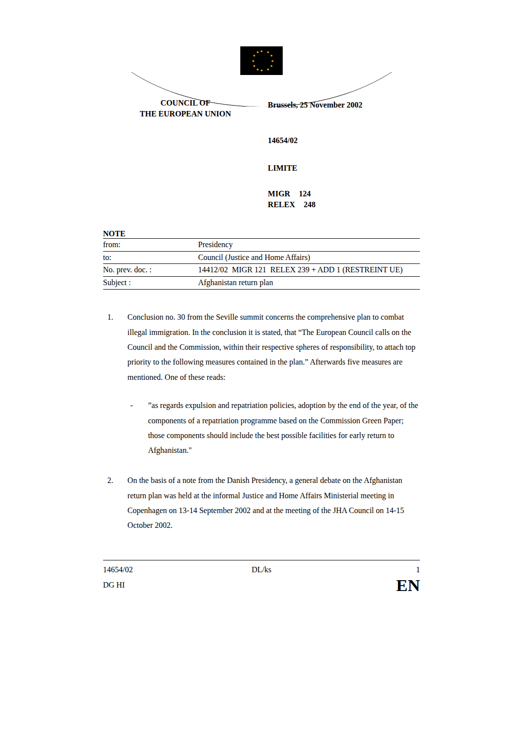★ ★ ★ ★ ★ ★ ★ ★ ★ ★ ★ ★
| COUNCIL OF THE EUROPEAN UNION | Brussels, 25 November 2002 14654/02 LIMITE MIGR 124 RELEX 248 |
NOTE
| from: | Presidency |
| to: | Council (Justice and Home Affairs) |
| No. prev. doc. : | 14412/02 MIGR 121 RELEX 239 + ADD 1 (RESTREINT UE) |
| Subject : | Afghanistan return plan |
1. Conclusion no. 30 from the Seville summit concerns the comprehensive plan to combat illegal immigration. In the conclusion it is stated, that “The European Council calls on the Council and the Commission, within their respective spheres of responsibility, to attach top priority to the following measures contained in the plan.” Afterwards five measures are mentioned. One of these reads:
- ”as regards expulsion and repatriation policies, adoption by the end of the year, of the components of a repatriation programme based on the Commission Green Paper; those components should include the best possible facilities for early return to Afghanistan."
2. On the basis of a note from the Danish Presidency, a general debate on the Afghanistan return plan was held at the informal Justice and Home Affairs Ministerial meeting in Copenhagen on 13-14 September 2002 and at the meeting of the JHA Council on 14-15 October 2002.
| 14654/02 | DL/ks | 1 |
| DG HI | | EN |